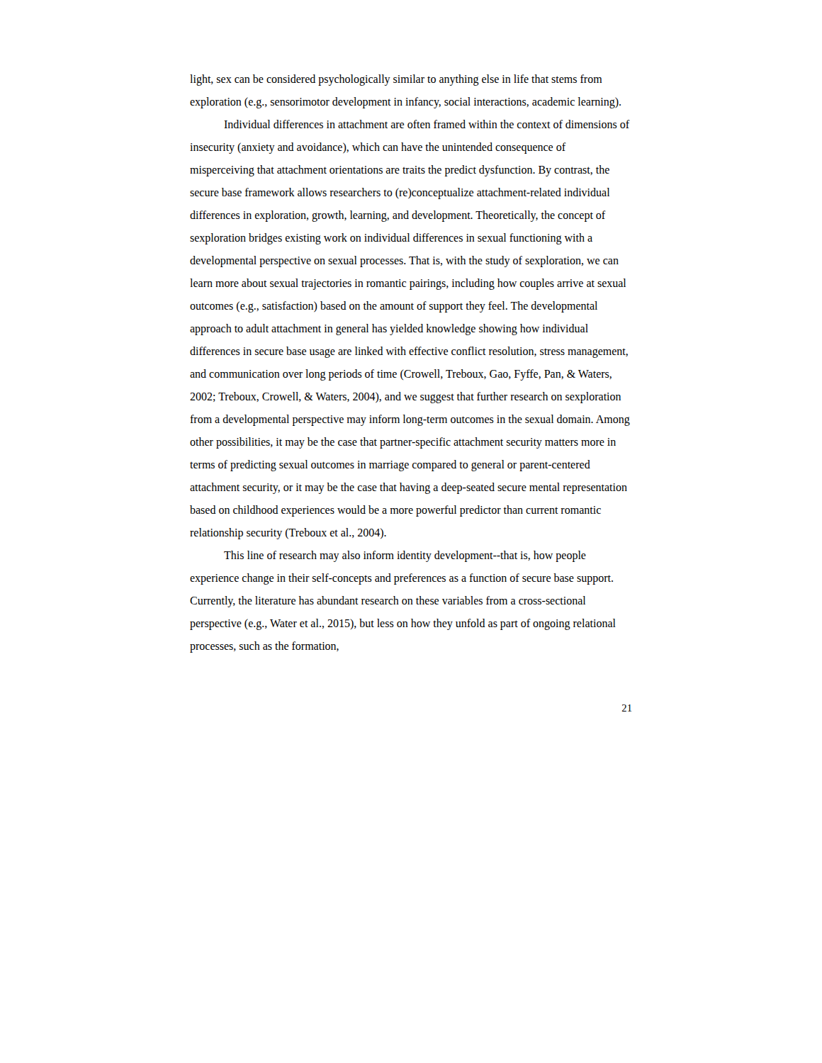light, sex can be considered psychologically similar to anything else in life that stems from exploration (e.g., sensorimotor development in infancy, social interactions, academic learning).
Individual differences in attachment are often framed within the context of dimensions of insecurity (anxiety and avoidance), which can have the unintended consequence of misperceiving that attachment orientations are traits the predict dysfunction. By contrast, the secure base framework allows researchers to (re)conceptualize attachment-related individual differences in exploration, growth, learning, and development. Theoretically, the concept of sexploration bridges existing work on individual differences in sexual functioning with a developmental perspective on sexual processes. That is, with the study of sexploration, we can learn more about sexual trajectories in romantic pairings, including how couples arrive at sexual outcomes (e.g., satisfaction) based on the amount of support they feel. The developmental approach to adult attachment in general has yielded knowledge showing how individual differences in secure base usage are linked with effective conflict resolution, stress management, and communication over long periods of time (Crowell, Treboux, Gao, Fyffe, Pan, & Waters, 2002; Treboux, Crowell, & Waters, 2004), and we suggest that further research on sexploration from a developmental perspective may inform long-term outcomes in the sexual domain. Among other possibilities, it may be the case that partner-specific attachment security matters more in terms of predicting sexual outcomes in marriage compared to general or parent-centered attachment security, or it may be the case that having a deep-seated secure mental representation based on childhood experiences would be a more powerful predictor than current romantic relationship security (Treboux et al., 2004).
This line of research may also inform identity development--that is, how people experience change in their self-concepts and preferences as a function of secure base support. Currently, the literature has abundant research on these variables from a cross-sectional perspective (e.g., Water et al., 2015), but less on how they unfold as part of ongoing relational processes, such as the formation,
21